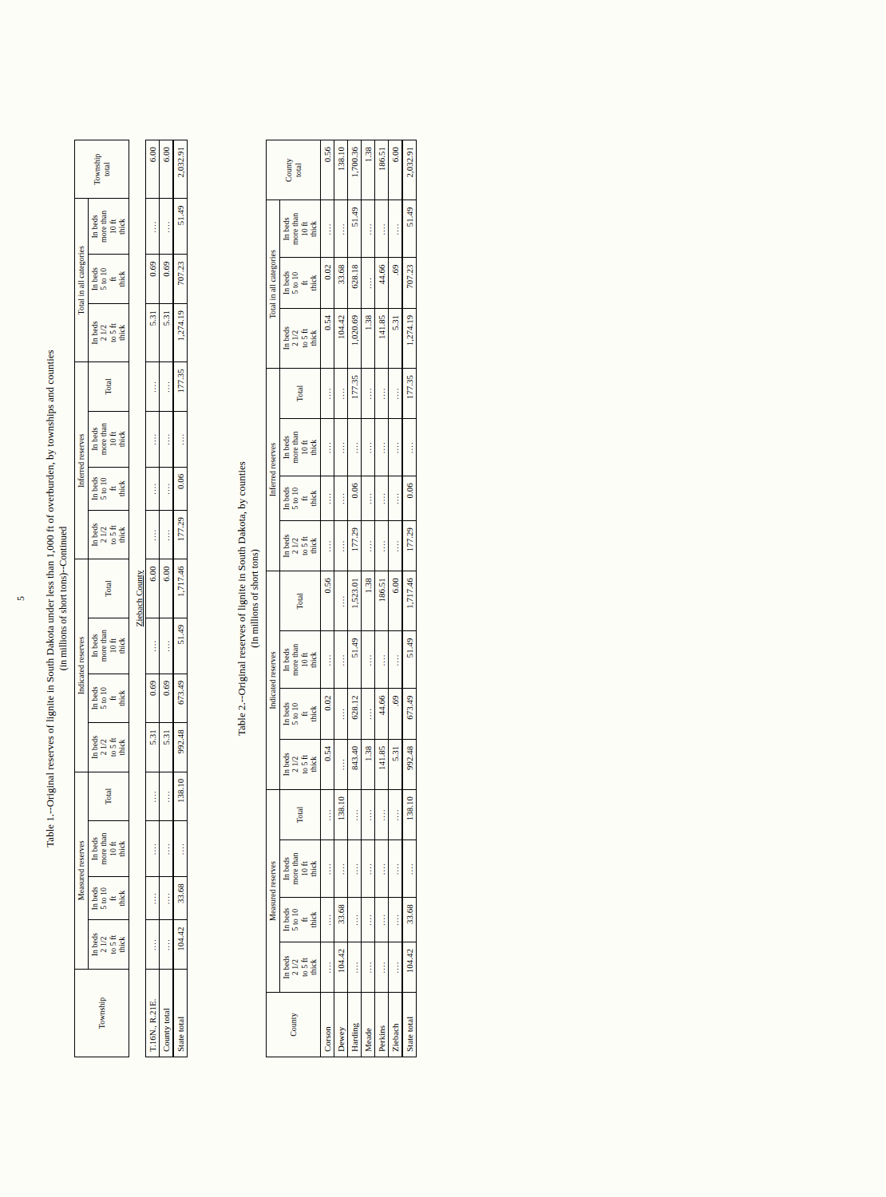5
Table 1.--Original reserves of lignite in South Dakota under less than 1,000 ft of overburden, by townships and counties (in millions of short tons)--Continued
| Township | Measured reserves | Indicated reserves | Inferred reserves | Total in all categories | Township total |
| --- | --- | --- | --- | --- | --- |
| In beds 2 1/2 to 5 ft thick | In beds 5 to 10 ft thick | In beds more than 10 ft thick | Total | In beds 2 1/2 to 5 ft thick | In beds 5 to 10 ft thick | In beds more than 10 ft thick | Total | In beds 2 1/2 to 5 ft thick | In beds 5 to 10 ft thick | In beds more than 10 ft thick | Total | In beds 2 1/2 to 5 ft thick | In beds 5 to 10 ft thick | In beds more than 10 ft thick |
| Ziebach County |
| T.16N., R.21E. | .... | .... | .... | .... | 5.31 | 0.69 | .... | 6.00 | .... | .... | .... | .... | 5.31 | 0.69 | .... | 6.00 |
| County total | .... | .... | .... | .... | 5.31 | 0.69 | .... | 6.00 | .... | .... | .... | .... | 5.31 | 0.69 | .... | 6.00 |
| State total | 104.42 | 33.68 | .... | 138.10 | 992.48 | 673.49 | 51.49 | 1,717.46 | 177.29 | 0.06 | .... | 177.35 | 1,274.19 | 707.23 | 51.49 | 2,032.91 |
Table 2.--Original reserves of lignite in South Dakota, by counties (In millions of short tons)
| County | Measured reserves | Indicated reserves | Inferred reserves | Total in all categories | County total |
| --- | --- | --- | --- | --- | --- |
| In beds 2 1/2 to 5 ft thick | In beds 5 to 10 ft thick | In beds more than 10 ft thick | Total | In beds 2 1/2 to 5 ft thick | In beds 5 to 10 ft thick | In beds more than 10 ft thick | Total | In beds 2 1/2 to 5 ft thick | In beds 5 to 10 ft thick | In beds more than 10 ft thick | Total | In beds 2 1/2 to 5 ft thick | In beds 5 to 10 ft thick | In beds more than 10 ft thick |
| Corson | .... | .... | .... | .... | 0.54 | 0.02 | .... | 0.56 | .... | .... | .... | .... | 0.54 | 0.02 | .... | 0.56 |
| Dewey | 104.42 | 33.68 | .... | 138.10 | .... | .... | .... | .... | .... | .... | .... | .... | 104.42 | 33.68 | .... | 138.10 |
| Harding | .... | .... | .... | .... | 843.40 | 628.12 | 51.49 | 1,523.01 | 177.29 | 0.06 | .... | 177.35 | 1,020.69 | 628.18 | 51.49 | 1,700.36 |
| Meade | .... | .... | .... | .... | 1.38 | .... | .... | 1.38 | .... | .... | .... | .... | 1.38 | .... | .... | 1.38 |
| Perkins | .... | .... | .... | .... | 141.85 | 44.66 | .... | 186.51 | .... | .... | .... | .... | 141.85 | 44.66 | .... | 186.51 |
| Ziebach | .... | .... | .... | .... | 5.31 | .69 | .... | 6.00 | .... | .... | .... | .... | 5.31 | .69 | .... | 6.00 |
| State total | 104.42 | 33.68 | .... | 138.10 | 992.48 | 673.49 | 51.49 | 1,717.46 | 177.29 | 0.06 | .... | 177.35 | 1,274.19 | 707.23 | 51.49 | 2,032.91 |